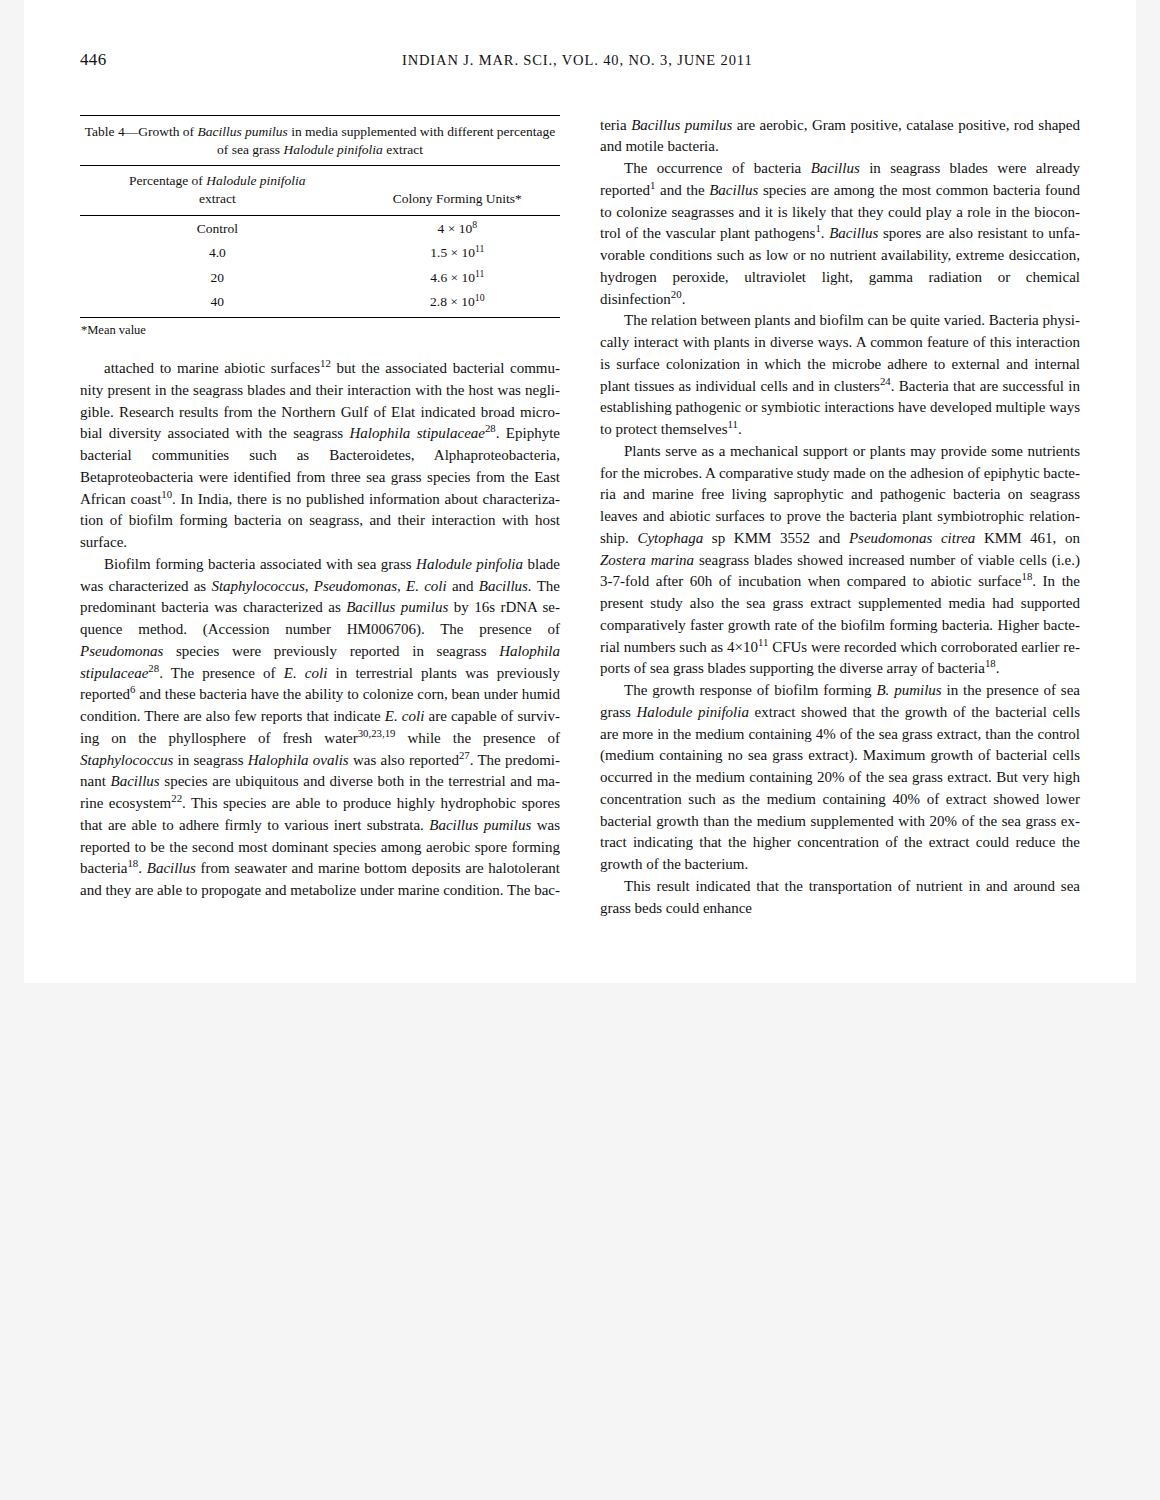446
Indian J. Mar. Sci., Vol. 40, No. 3, June 2011
Table 4—Growth of Bacillus pumilus in media supplemented with different percentage of sea grass Halodule pinifolia extract
| Percentage of Halodule pinifolia extract | Colony Forming Units* |
| --- | --- |
| Control | 4 × 10 8 |
| 4.0 | 1.5 × 10 11 |
| 20 | 4.6 × 10 11 |
| 40 | 2.8 × 10 10 |
| *Mean value |
attached to marine abiotic surfaces12 but the associated bacterial community present in the seagrass blades and their interaction with the host was negligible. Research results from the Northern Gulf of Elat indicated broad microbial diversity associated with the seagrass Halophila stipulaceae28. Epiphyte bacterial communities such as Bacteroidetes, Alphaproteobacteria, Betaproteobacteria were identified from three sea grass species from the East African coast10. In India, there is no published information about characterization of biofilm forming bacteria on seagrass, and their interaction with host surface.
Biofilm forming bacteria associated with sea grass Halodule pinfolia blade was characterized as Staphylococcus, Pseudomonas, E. coli and Bacillus. The predominant bacteria was characterized as Bacillus pumilus by 16s rDNA sequence method. (Accession number HM006706). The presence of Pseudomonas species were previously reported in seagrass Halophila stipulaceae28. The presence of E. coli in terrestrial plants was previously reported6 and these bacteria have the ability to colonize corn, bean under humid condition. There are also few reports that indicate E. coli are capable of surviving on the phyllosphere of fresh water30,23,19 while the presence of Staphylococcus in seagrass Halophila ovalis was also reported27. The predominant Bacillus species are ubiquitous and diverse both in the terrestrial and marine ecosystem22. This species are able to produce highly hydrophobic spores that are able to adhere firmly to various inert substrata. Bacillus pumilus was reported to be the second most dominant species among aerobic spore forming bacteria18. Bacillus from seawater and marine bottom deposits are halotolerant and they are able to propogate and metabolize under marine condition. The bacteria Bacillus pumilus are aerobic, Gram positive, catalase positive, rod shaped and motile bacteria.
The occurrence of bacteria Bacillus in seagrass blades were already reported1 and the Bacillus species are among the most common bacteria found to colonize seagrasses and it is likely that they could play a role in the biocontrol of the vascular plant pathogens1. Bacillus spores are also resistant to unfavorable conditions such as low or no nutrient availability, extreme desiccation, hydrogen peroxide, ultraviolet light, gamma radiation or chemical disinfection20.
The relation between plants and biofilm can be quite varied. Bacteria physically interact with plants in diverse ways. A common feature of this interaction is surface colonization in which the microbe adhere to external and internal plant tissues as individual cells and in clusters24. Bacteria that are successful in establishing pathogenic or symbiotic interactions have developed multiple ways to protect themselves11.
Plants serve as a mechanical support or plants may provide some nutrients for the microbes. A comparative study made on the adhesion of epiphytic bacteria and marine free living saprophytic and pathogenic bacteria on seagrass leaves and abiotic surfaces to prove the bacteria plant symbiotrophic relationship. Cytophaga sp KMM 3552 and Pseudomonas citrea KMM 461, on Zostera marina seagrass blades showed increased number of viable cells (i.e.) 3-7-fold after 60h of incubation when compared to abiotic surface18. In the present study also the sea grass extract supplemented media had supported comparatively faster growth rate of the biofilm forming bacteria. Higher bacterial numbers such as 4×1011 CFUs were recorded which corroborated earlier reports of sea grass blades supporting the diverse array of bacteria18.
The growth response of biofilm forming B. pumilus in the presence of sea grass Halodule pinifolia extract showed that the growth of the bacterial cells are more in the medium containing 4% of the sea grass extract, than the control (medium containing no sea grass extract). Maximum growth of bacterial cells occurred in the medium containing 20% of the sea grass extract. But very high concentration such as the medium containing 40% of extract showed lower bacterial growth than the medium supplemented with 20% of the sea grass extract indicating that the higher concentration of the extract could reduce the growth of the bacterium.
This result indicated that the transportation of nutrient in and around sea grass beds could enhance